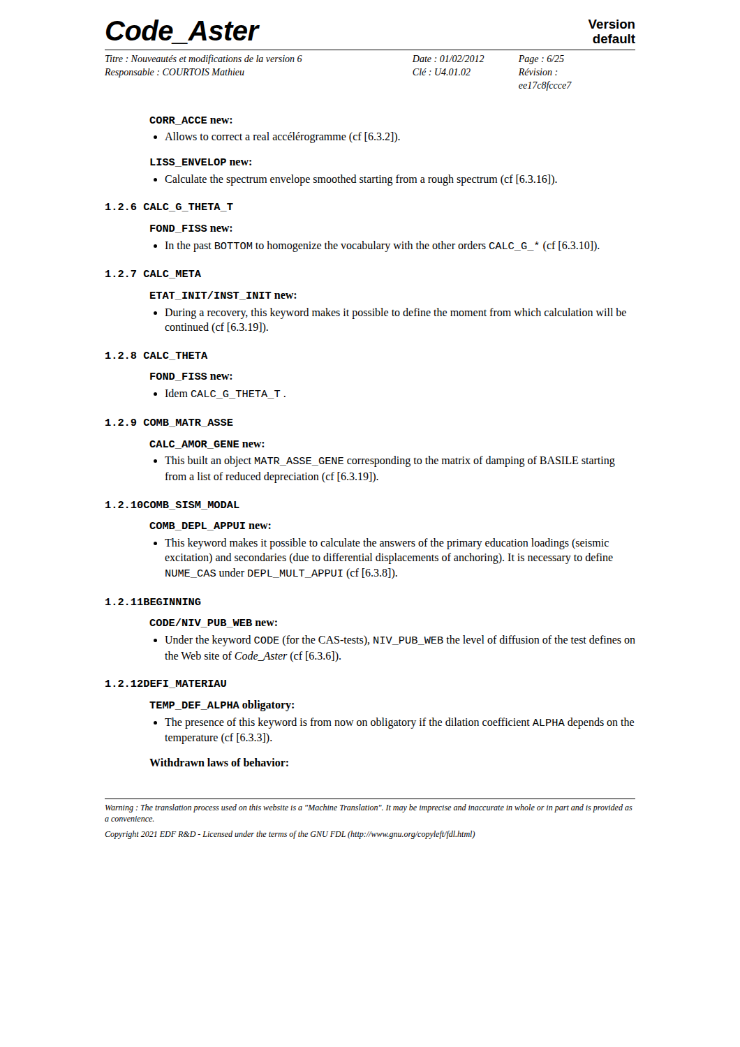Code_Aster
Version default
| Titre : Nouveautés et modifications de la version 6 | Date : 01/02/2012 | Page : 6/25 |
| Responsable : COURTOIS Mathieu | Clé : U4.01.02 | Révision : ee17c8fccce7 |
CORR_ACCE new:
Allows to correct a real accélérogramme (cf [6.3.2]).
LISS_ENVELOP new:
Calculate the spectrum envelope smoothed starting from a rough spectrum (cf [6.3.16]).
1.2.6 CALC_G_THETA_T
FOND_FISS new:
In the past BOTTOM to homogenize the vocabulary with the other orders CALC_G_* (cf [6.3.10]).
1.2.7 CALC_META
ETAT_INIT/INST_INIT new:
During a recovery, this keyword makes it possible to define the moment from which calculation will be continued (cf [6.3.19]).
1.2.8 CALC_THETA
FOND_FISS new:
Idem CALC_G_THETA_T .
1.2.9 COMB_MATR_ASSE
CALC_AMOR_GENE new:
This built an object MATR_ASSE_GENE corresponding to the matrix of damping of BASILE starting from a list of reduced depreciation (cf [6.3.19]).
1.2.10COMB_SISM_MODAL
COMB_DEPL_APPUI new:
This keyword makes it possible to calculate the answers of the primary education loadings (seismic excitation) and secondaries (due to differential displacements of anchoring). It is necessary to define NUME_CAS under DEPL_MULT_APPUI (cf [6.3.8]).
1.2.11BEGINNING
CODE/NIV_PUB_WEB new:
Under the keyword CODE (for the CAS-tests), NIV_PUB_WEB the level of diffusion of the test defines on the Web site of Code_Aster (cf [6.3.6]).
1.2.12DEFI_MATERIAU
TEMP_DEF_ALPHA obligatory:
The presence of this keyword is from now on obligatory if the dilation coefficient ALPHA depends on the temperature (cf [6.3.3]).
Withdrawn laws of behavior:
Warning : The translation process used on this website is a "Machine Translation". It may be imprecise and inaccurate in whole or in part and is provided as a convenience.
Copyright 2021 EDF R&D - Licensed under the terms of the GNU FDL (http://www.gnu.org/copyleft/fdl.html)